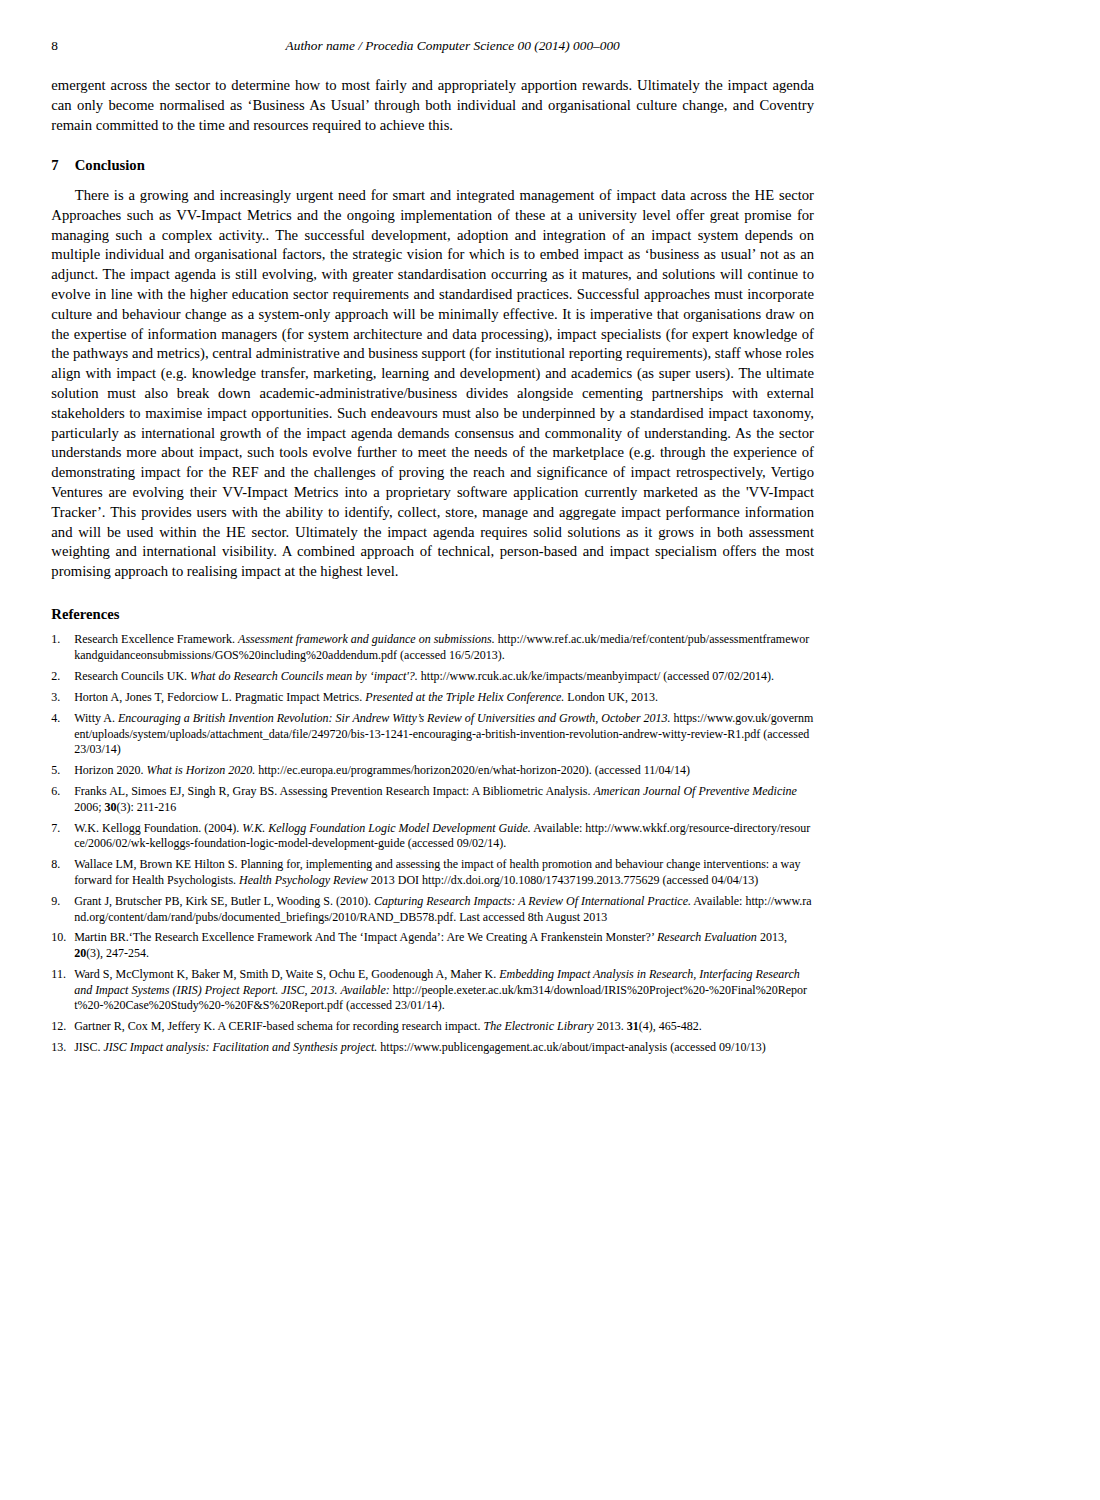8
Author name / Procedia Computer Science 00 (2014) 000–000
emergent across the sector to determine how to most fairly and appropriately apportion rewards. Ultimately the impact agenda can only become normalised as ‘Business As Usual’ through both individual and organisational culture change, and Coventry remain committed to the time and resources required to achieve this.
7 Conclusion
There is a growing and increasingly urgent need for smart and integrated management of impact data across the HE sector Approaches such as VV-Impact Metrics and the ongoing implementation of these at a university level offer great promise for managing such a complex activity.. The successful development, adoption and integration of an impact system depends on multiple individual and organisational factors, the strategic vision for which is to embed impact as ‘business as usual’ not as an adjunct. The impact agenda is still evolving, with greater standardisation occurring as it matures, and solutions will continue to evolve in line with the higher education sector requirements and standardised practices. Successful approaches must incorporate culture and behaviour change as a system-only approach will be minimally effective. It is imperative that organisations draw on the expertise of information managers (for system architecture and data processing), impact specialists (for expert knowledge of the pathways and metrics), central administrative and business support (for institutional reporting requirements), staff whose roles align with impact (e.g. knowledge transfer, marketing, learning and development) and academics (as super users). The ultimate solution must also break down academic-administrative/business divides alongside cementing partnerships with external stakeholders to maximise impact opportunities. Such endeavours must also be underpinned by a standardised impact taxonomy, particularly as international growth of the impact agenda demands consensus and commonality of understanding. As the sector understands more about impact, such tools evolve further to meet the needs of the marketplace (e.g. through the experience of demonstrating impact for the REF and the challenges of proving the reach and significance of impact retrospectively, Vertigo Ventures are evolving their VV-Impact Metrics into a proprietary software application currently marketed as the 'VV-Impact Tracker’. This provides users with the ability to identify, collect, store, manage and aggregate impact performance information and will be used within the HE sector. Ultimately the impact agenda requires solid solutions as it grows in both assessment weighting and international visibility. A combined approach of technical, person-based and impact specialism offers the most promising approach to realising impact at the highest level.
References
Research Excellence Framework. Assessment framework and guidance on submissions. http://www.ref.ac.uk/media/ref/content/pub/assessmentframeworkandguidanceonsubmissions/GOS%20including%20addendum.pdf (accessed 16/5/2013).
Research Councils UK. What do Research Councils mean by ‘impact'?. http://www.rcuk.ac.uk/ke/impacts/meanbyimpact/ (accessed 07/02/2014).
Horton A, Jones T, Fedorciow L. Pragmatic Impact Metrics. Presented at the Triple Helix Conference. London UK, 2013.
Witty A. Encouraging a British Invention Revolution: Sir Andrew Witty’s Review of Universities and Growth, October 2013. https://www.gov.uk/government/uploads/system/uploads/attachment_data/file/249720/bis-13-1241-encouraging-a-british-invention-revolution-andrew-witty-review-R1.pdf (accessed 23/03/14)
Horizon 2020. What is Horizon 2020. http://ec.europa.eu/programmes/horizon2020/en/what-horizon-2020). (accessed 11/04/14)
Franks AL, Simoes EJ, Singh R, Gray BS. Assessing Prevention Research Impact: A Bibliometric Analysis. American Journal Of Preventive Medicine 2006; 30(3): 211-216
W.K. Kellogg Foundation. (2004). W.K. Kellogg Foundation Logic Model Development Guide. Available: http://www.wkkf.org/resource-directory/resource/2006/02/wk-kelloggs-foundation-logic-model-development-guide (accessed 09/02/14).
Wallace LM, Brown KE Hilton S. Planning for, implementing and assessing the impact of health promotion and behaviour change interventions: a way forward for Health Psychologists. Health Psychology Review 2013 DOI http://dx.doi.org/10.1080/17437199.2013.775629 (accessed 04/04/13)
Grant J, Brutscher PB, Kirk SE, Butler L, Wooding S. (2010). Capturing Research Impacts: A Review Of International Practice. Available: http://www.rand.org/content/dam/rand/pubs/documented_briefings/2010/RAND_DB578.pdf. Last accessed 8th August 2013
Martin BR.‘The Research Excellence Framework And The ‘Impact Agenda’: Are We Creating A Frankenstein Monster?’ Research Evaluation 2013, 20(3), 247-254.
Ward S, McClymont K, Baker M, Smith D, Waite S, Ochu E, Goodenough A, Maher K. Embedding Impact Analysis in Research, Interfacing Research and Impact Systems (IRIS) Project Report. JISC, 2013. Available: http://people.exeter.ac.uk/km314/download/IRIS%20Project%20-%20Final%20Report%20-%20Case%20Study%20-%20F&S%20Report.pdf (accessed 23/01/14).
Gartner R, Cox M, Jeffery K. A CERIF-based schema for recording research impact. The Electronic Library 2013. 31(4), 465-482.
JISC. JISC Impact analysis: Facilitation and Synthesis project. https://www.publicengagement.ac.uk/about/impact-analysis (accessed 09/10/13)